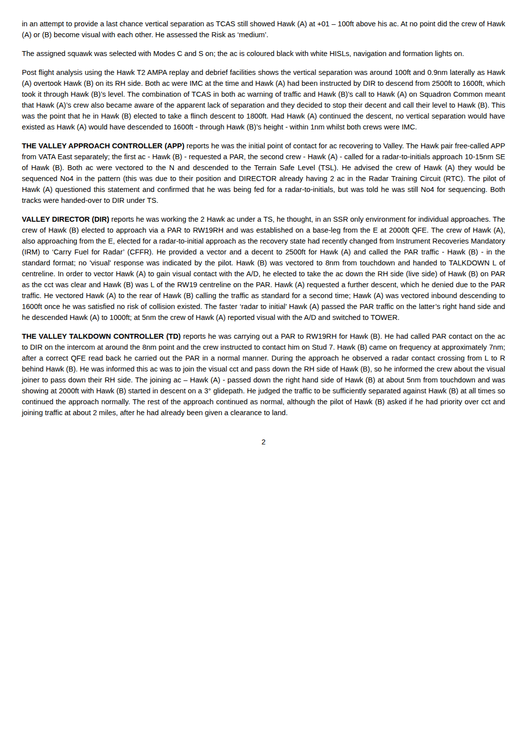in an attempt to provide a last chance vertical separation as TCAS still showed Hawk (A) at +01 – 100ft above his ac. At no point did the crew of Hawk (A) or (B) become visual with each other. He assessed the Risk as ‘medium’.
The assigned squawk was selected with Modes C and S on; the ac is coloured black with white HISLs, navigation and formation lights on.
Post flight analysis using the Hawk T2 AMPA replay and debrief facilities shows the vertical separation was around 100ft and 0.9nm laterally as Hawk (A) overtook Hawk (B) on its RH side. Both ac were IMC at the time and Hawk (A) had been instructed by DIR to descend from 2500ft to 1600ft, which took it through Hawk (B)’s level. The combination of TCAS in both ac warning of traffic and Hawk (B)’s call to Hawk (A) on Squadron Common meant that Hawk (A)’s crew also became aware of the apparent lack of separation and they decided to stop their decent and call their level to Hawk (B). This was the point that he in Hawk (B) elected to take a flinch descent to 1800ft. Had Hawk (A) continued the descent, no vertical separation would have existed as Hawk (A) would have descended to 1600ft - through Hawk (B)’s height - within 1nm whilst both crews were IMC.
THE VALLEY APPROACH CONTROLLER (APP) reports he was the initial point of contact for ac recovering to Valley. The Hawk pair free-called APP from VATA East separately; the first ac - Hawk (B) - requested a PAR, the second crew - Hawk (A) - called for a radar-to-initials approach 10-15nm SE of Hawk (B). Both ac were vectored to the N and descended to the Terrain Safe Level (TSL). He advised the crew of Hawk (A) they would be sequenced No4 in the pattern (this was due to their position and DIRECTOR already having 2 ac in the Radar Training Circuit (RTC). The pilot of Hawk (A) questioned this statement and confirmed that he was being fed for a radar-to-initials, but was told he was still No4 for sequencing. Both tracks were handed-over to DIR under TS.
VALLEY DIRECTOR (DIR) reports he was working the 2 Hawk ac under a TS, he thought, in an SSR only environment for individual approaches. The crew of Hawk (B) elected to approach via a PAR to RW19RH and was established on a base-leg from the E at 2000ft QFE. The crew of Hawk (A), also approaching from the E, elected for a radar-to-initial approach as the recovery state had recently changed from Instrument Recoveries Mandatory (IRM) to ‘Carry Fuel for Radar’ (CFFR). He provided a vector and a decent to 2500ft for Hawk (A) and called the PAR traffic - Hawk (B) - in the standard format; no 'visual' response was indicated by the pilot. Hawk (B) was vectored to 8nm from touchdown and handed to TALKDOWN L of centreline. In order to vector Hawk (A) to gain visual contact with the A/D, he elected to take the ac down the RH side (live side) of Hawk (B) on PAR as the cct was clear and Hawk (B) was L of the RW19 centreline on the PAR. Hawk (A) requested a further descent, which he denied due to the PAR traffic. He vectored Hawk (A) to the rear of Hawk (B) calling the traffic as standard for a second time; Hawk (A) was vectored inbound descending to 1600ft once he was satisfied no risk of collision existed. The faster ‘radar to initial’ Hawk (A) passed the PAR traffic on the latter’s right hand side and he descended Hawk (A) to 1000ft; at 5nm the crew of Hawk (A) reported visual with the A/D and switched to TOWER.
THE VALLEY TALKDOWN CONTROLLER (TD) reports he was carrying out a PAR to RW19RH for Hawk (B). He had called PAR contact on the ac to DIR on the intercom at around the 8nm point and the crew instructed to contact him on Stud 7. Hawk (B) came on frequency at approximately 7nm; after a correct QFE read back he carried out the PAR in a normal manner. During the approach he observed a radar contact crossing from L to R behind Hawk (B). He was informed this ac was to join the visual cct and pass down the RH side of Hawk (B), so he informed the crew about the visual joiner to pass down their RH side. The joining ac – Hawk (A) - passed down the right hand side of Hawk (B) at about 5nm from touchdown and was showing at 2000ft with Hawk (B) started in descent on a 3° glidepath. He judged the traffic to be sufficiently separated against Hawk (B) at all times so continued the approach normally. The rest of the approach continued as normal, although the pilot of Hawk (B) asked if he had priority over cct and joining traffic at about 2 miles, after he had already been given a clearance to land.
2